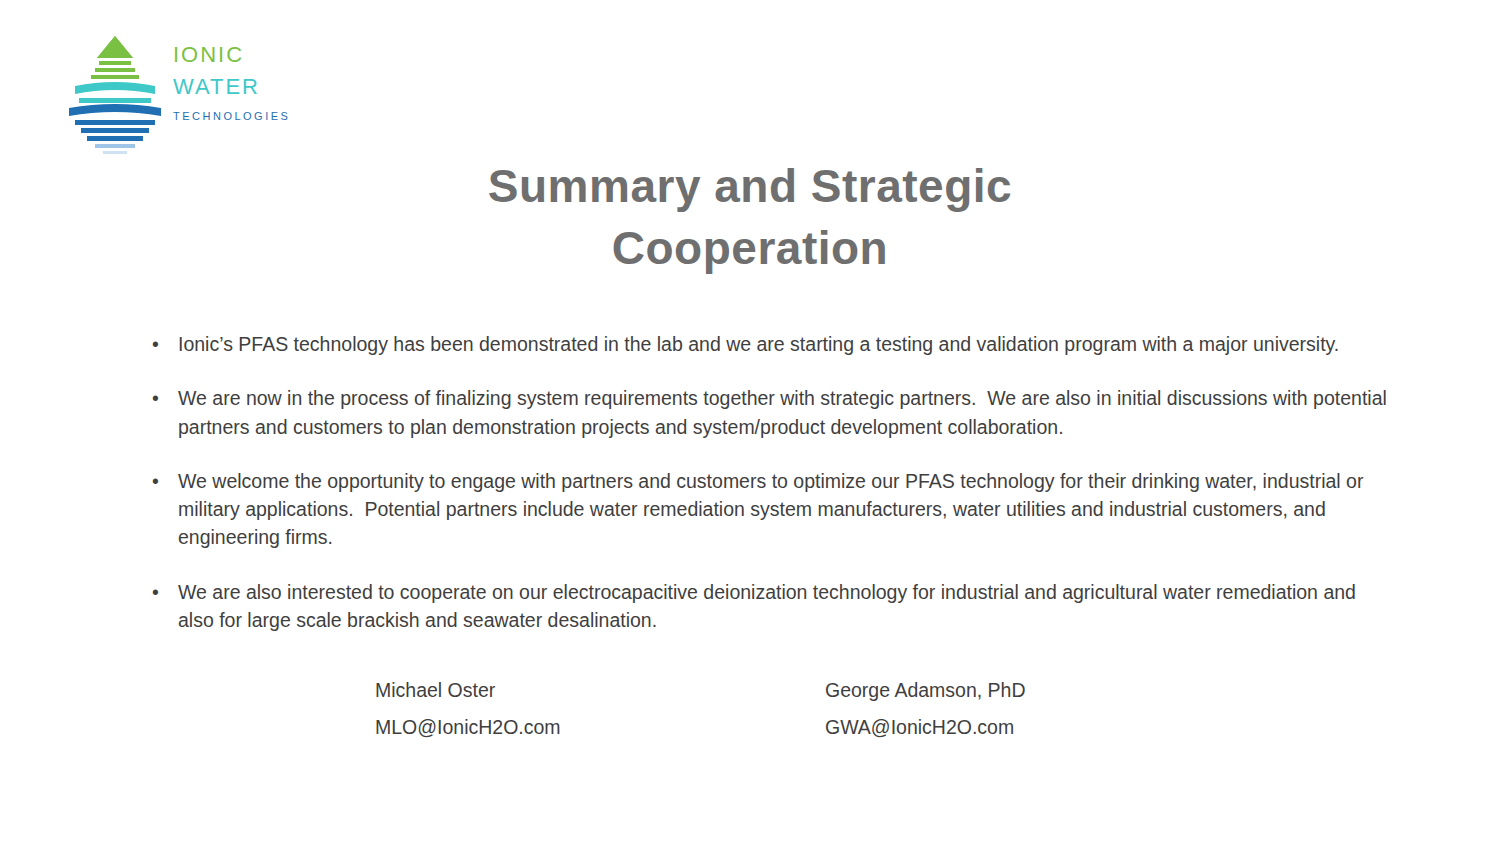IONIC WATER TECHNOLOGIES
Summary and StrategicCooperation
Ionic’s PFAS technology has been demonstrated in the lab and we are starting a testing and validation program with a major university.
We are now in the process of finalizing system requirements together with strategic partners. We are also in initial discussions with potential partners and customers to plan demonstration projects and system/product development collaboration.
We welcome the opportunity to engage with partners and customers to optimize our PFAS technology for their drinking water, industrial or military applications. Potential partners include water remediation system manufacturers, water utilities and industrial customers, and engineering firms.
We are also interested to cooperate on our electrocapacitive deionization technology for industrial and agricultural water remediation and also for large scale brackish and seawater desalination.
| Michael Oster | George Adamson, PhD |
| MLO@IonicH2O.com | GWA@IonicH2O.com |